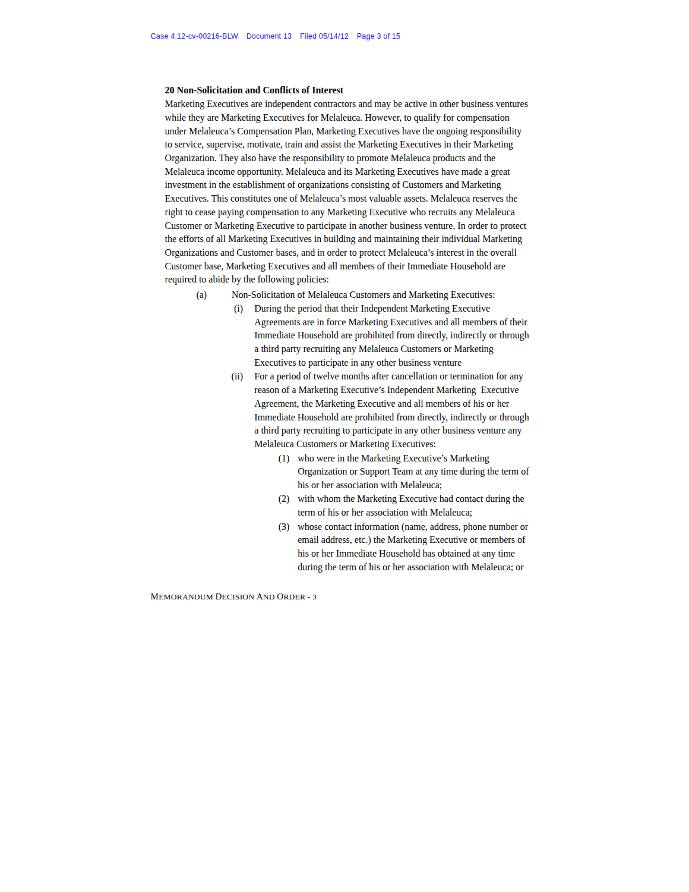Case 4:12-cv-00216-BLW Document 13 Filed 05/14/12 Page 3 of 15
20 Non-Solicitation and Conflicts of Interest
Marketing Executives are independent contractors and may be active in other business ventures while they are Marketing Executives for Melaleuca. However, to qualify for compensation under Melaleuca’s Compensation Plan, Marketing Executives have the ongoing responsibility to service, supervise, motivate, train and assist the Marketing Executives in their Marketing Organization. They also have the responsibility to promote Melaleuca products and the Melaleuca income opportunity. Melaleuca and its Marketing Executives have made a great investment in the establishment of organizations consisting of Customers and Marketing Executives. This constitutes one of Melaleuca’s most valuable assets. Melaleuca reserves the right to cease paying compensation to any Marketing Executive who recruits any Melaleuca Customer or Marketing Executive to participate in another business venture. In order to protect the efforts of all Marketing Executives in building and maintaining their individual Marketing Organizations and Customer bases, and in order to protect Melaleuca’s interest in the overall Customer base, Marketing Executives and all members of their Immediate Household are required to abide by the following policies:
(a) Non-Solicitation of Melaleuca Customers and Marketing Executives:
(i) During the period that their Independent Marketing Executive Agreements are in force Marketing Executives and all members of their Immediate Household are prohibited from directly, indirectly or through a third party recruiting any Melaleuca Customers or Marketing Executives to participate in any other business venture
(ii) For a period of twelve months after cancellation or termination for any reason of a Marketing Executive’s Independent Marketing Executive Agreement, the Marketing Executive and all members of his or her Immediate Household are prohibited from directly, indirectly or through a third party recruiting to participate in any other business venture any Melaleuca Customers or Marketing Executives:
(1) who were in the Marketing Executive’s Marketing Organization or Support Team at any time during the term of his or her association with Melaleuca;
(2) with whom the Marketing Executive had contact during the term of his or her association with Melaleuca;
(3) whose contact information (name, address, phone number or email address, etc.) the Marketing Executive or members of his or her Immediate Household has obtained at any time during the term of his or her association with Melaleuca; or
MEMORANDUM DECISION AND ORDER - 3